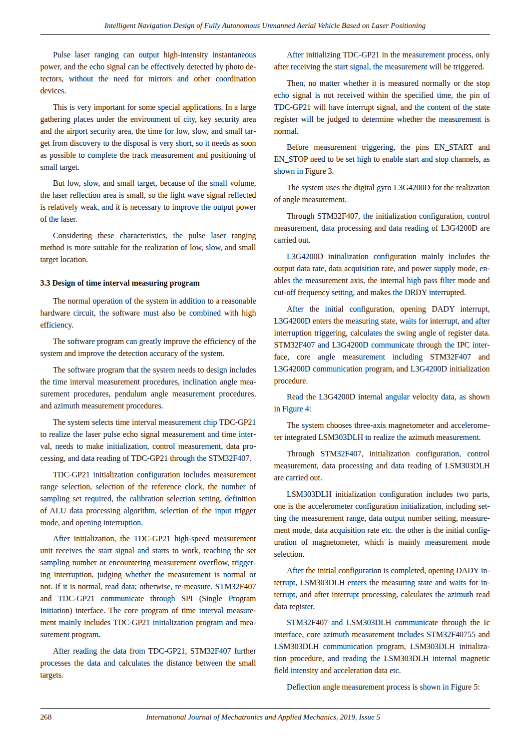Intelligent Navigation Design of Fully Autonomous Unmanned Aerial Vehicle Based on Laser Positioning
Pulse laser ranging can output high-intensity instantaneous power, and the echo signal can be effectively detected by photo detectors, without the need for mirrors and other coordination devices.
This is very important for some special applications. In a large gathering places under the environment of city, key security area and the airport security area, the time for low, slow, and small target from discovery to the disposal is very short, so it needs as soon as possible to complete the track measurement and positioning of small target.
But low, slow, and small target, because of the small volume, the laser reflection area is small, so the light wave signal reflected is relatively weak, and it is necessary to improve the output power of the laser.
Considering these characteristics, the pulse laser ranging method is more suitable for the realization of low, slow, and small target location.
3.3 Design of time interval measuring program
The normal operation of the system in addition to a reasonable hardware circuit, the software must also be combined with high efficiency.
The software program can greatly improve the efficiency of the system and improve the detection accuracy of the system.
The software program that the system needs to design includes the time interval measurement procedures, inclination angle measurement procedures, pendulum angle measurement procedures, and azimuth measurement procedures.
The system selects time interval measurement chip TDC-GP21 to realize the laser pulse echo signal measurement and time interval, needs to make initialization, control measurement, data processing, and data reading of TDC-GP21 through the STM32F407.
TDC-GP21 initialization configuration includes measurement range selection, selection of the reference clock, the number of sampling set required, the calibration selection setting, definition of ALU data processing algorithm, selection of the input trigger mode, and opening interruption.
After initialization, the TDC-GP21 high-speed measurement unit receives the start signal and starts to work, reaching the set sampling number or encountering measurement overflow, triggering interruption, judging whether the measurement is normal or not. If it is normal, read data; otherwise, re-measure. STM32F407 and TDC-GP21 communicate through SPI (Single Program Initiation) interface. The core program of time interval measurement mainly includes TDC-GP21 initialization program and measurement program.
After reading the data from TDC-GP21, STM32F407 further processes the data and calculates the distance between the small targets.
After initializing TDC-GP21 in the measurement process, only after receiving the start signal, the measurement will be triggered.
Then, no matter whether it is measured normally or the stop echo signal is not received within the specified time, the pin of TDC-GP21 will have interrupt signal, and the content of the state register will be judged to determine whether the measurement is normal.
Before measurement triggering, the pins EN_START and EN_STOP need to be set high to enable start and stop channels, as shown in Figure 3.
The system uses the digital gyro L3G4200D for the realization of angle measurement.
Through STM32F407, the initialization configuration, control measurement, data processing and data reading of L3G4200D are carried out.
L3G4200D initialization configuration mainly includes the output data rate, data acquisition rate, and power supply mode, enables the measurement axis, the internal high pass filter mode and cut-off frequency setting, and makes the DRDY interrupted.
After the initial configuration, opening DADY interrupt, L3G4200D enters the measuring state, waits for interrupt, and after interruption triggering, calculates the swing angle of register data. STM32F407 and L3G4200D communicate through the IPC interface, core angle measurement including STM32F407 and L3G4200D communication program, and L3G4200D initialization procedure.
Read the L3G4200D internal angular velocity data, as shown in Figure 4:
The system chooses three-axis magnetometer and accelerometer integrated LSM303DLH to realize the azimuth measurement.
Through STM32F407, initialization configuration, control measurement, data processing and data reading of LSM303DLH are carried out.
LSM303DLH initialization configuration includes two parts, one is the accelerometer configuration initialization, including setting the measurement range, data output number setting, measurement mode, data acquisition rate etc. the other is the initial configuration of magnetometer, which is mainly measurement mode selection.
After the initial configuration is completed, opening DADY interrupt, LSM303DLH enters the measuring state and waits for interrupt, and after interrupt processing, calculates the azimuth read data register.
STM32F407 and LSM303DLH communicate through the Ic interface, core azimuth measurement includes STM32F40755 and LSM303DLH communication program, LSM303DLH initialization procedure, and reading the LSM303DLH internal magnetic field intensity and acceleration data etc.
Deflection angle measurement process is shown in Figure 5:
268 International Journal of Mechatronics and Applied Mechanics, 2019, Issue 5